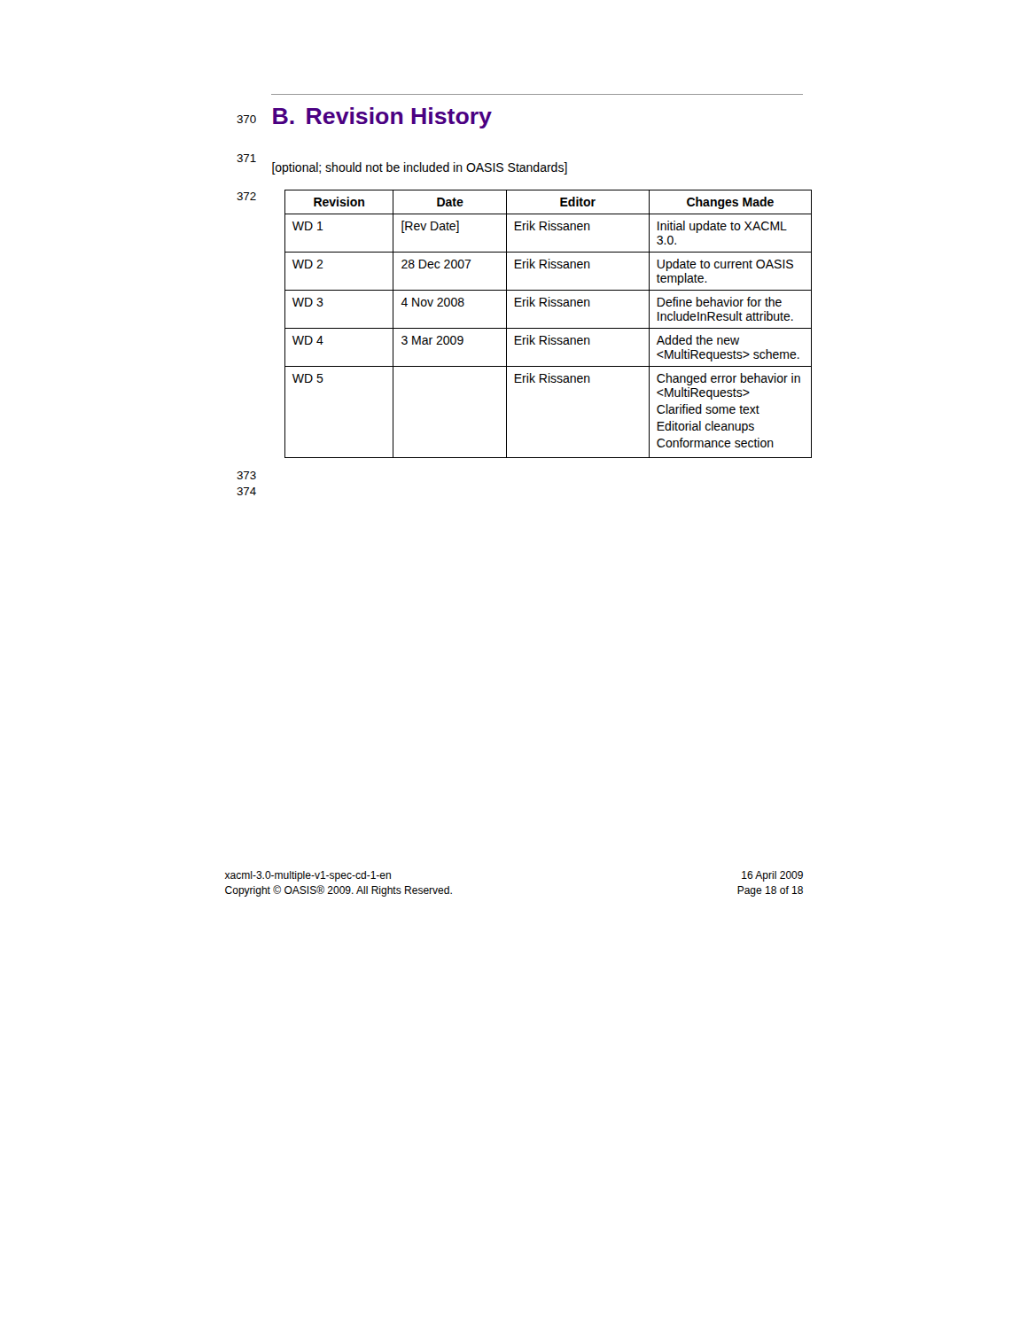370
B. Revision History
371
[optional; should not be included in OASIS Standards]
372
| Revision | Date | Editor | Changes Made |
| --- | --- | --- | --- |
| WD 1 | [Rev Date] | Erik Rissanen | Initial update to XACML 3.0. |
| WD 2 | 28 Dec 2007 | Erik Rissanen | Update to current OASIS template. |
| WD 3 | 4 Nov 2008 | Erik Rissanen | Define behavior for the IncludeInResult attribute. |
| WD 4 | 3 Mar 2009 | Erik Rissanen | Added the new <MultiRequests> scheme. |
| WD 5 | | Erik Rissanen | Changed error behavior in <MultiRequests> Clarified some text Editorial cleanups Conformance section |
373
374
xacml-3.0-multiple-v1-spec-cd-1-en
Copyright © OASIS® 2009. All Rights Reserved.
16 April 2009
Page 18 of 18